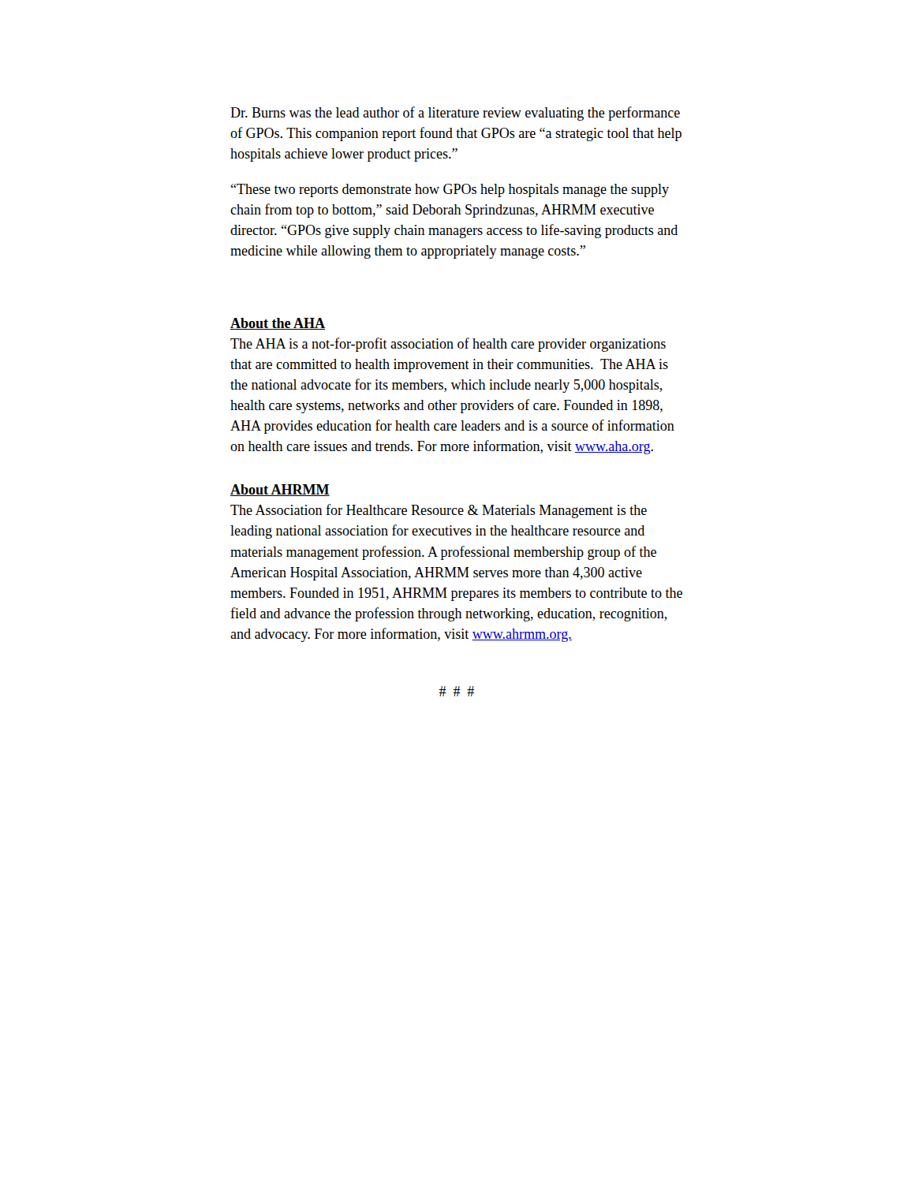Dr. Burns was the lead author of a literature review evaluating the performance of GPOs. This companion report found that GPOs are “a strategic tool that help hospitals achieve lower product prices.”
“These two reports demonstrate how GPOs help hospitals manage the supply chain from top to bottom,” said Deborah Sprindzunas, AHRMM executive director. “GPOs give supply chain managers access to life-saving products and medicine while allowing them to appropriately manage costs.”
About the AHA
The AHA is a not-for-profit association of health care provider organizations that are committed to health improvement in their communities. The AHA is the national advocate for its members, which include nearly 5,000 hospitals, health care systems, networks and other providers of care. Founded in 1898, AHA provides education for health care leaders and is a source of information on health care issues and trends. For more information, visit www.aha.org.
About AHRMM
The Association for Healthcare Resource & Materials Management is the leading national association for executives in the healthcare resource and materials management profession. A professional membership group of the American Hospital Association, AHRMM serves more than 4,300 active members. Founded in 1951, AHRMM prepares its members to contribute to the field and advance the profession through networking, education, recognition, and advocacy. For more information, visit www.ahrmm.org.
# # #